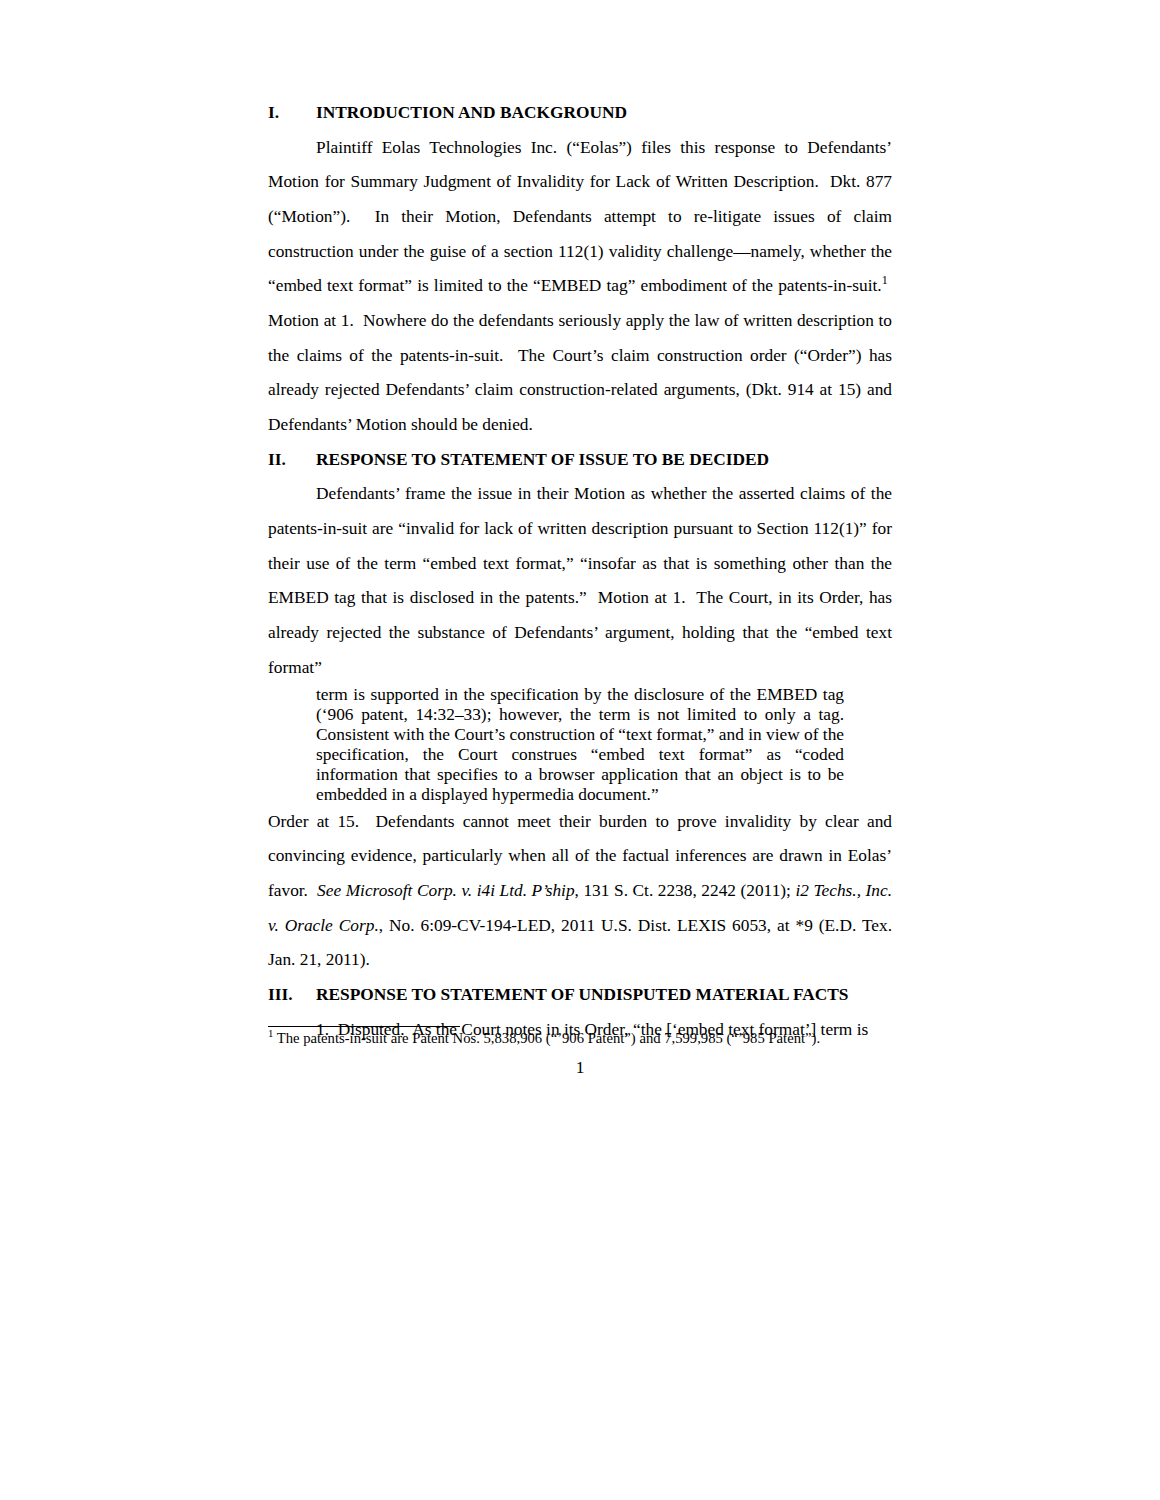I. Introduction and Background
Plaintiff Eolas Technologies Inc. (“Eolas”) files this response to Defendants’ Motion for Summary Judgment of Invalidity for Lack of Written Description. Dkt. 877 (“Motion”). In their Motion, Defendants attempt to re-litigate issues of claim construction under the guise of a section 112(1) validity challenge—namely, whether the “embed text format” is limited to the “EMBED tag” embodiment of the patents-in-suit.1 Motion at 1. Nowhere do the defendants seriously apply the law of written description to the claims of the patents-in-suit. The Court’s claim construction order (“Order”) has already rejected Defendants’ claim construction-related arguments, (Dkt. 914 at 15) and Defendants’ Motion should be denied.
II. Response to Statement of Issue to be Decided
Defendants’ frame the issue in their Motion as whether the asserted claims of the patents-in-suit are “invalid for lack of written description pursuant to Section 112(1)” for their use of the term “embed text format,” “insofar as that is something other than the EMBED tag that is disclosed in the patents.” Motion at 1. The Court, in its Order, has already rejected the substance of Defendants’ argument, holding that the “embed text format”
term is supported in the specification by the disclosure of the EMBED tag (‘906 patent, 14:32–33); however, the term is not limited to only a tag. Consistent with the Court’s construction of “text format,” and in view of the specification, the Court construes “embed text format” as “coded information that specifies to a browser application that an object is to be embedded in a displayed hypermedia document.”
Order at 15. Defendants cannot meet their burden to prove invalidity by clear and convincing evidence, particularly when all of the factual inferences are drawn in Eolas’ favor. See Microsoft Corp. v. i4i Ltd. P’ship, 131 S. Ct. 2238, 2242 (2011); i2 Techs., Inc. v. Oracle Corp., No. 6:09-CV-194-LED, 2011 U.S. Dist. LEXIS 6053, at *9 (E.D. Tex. Jan. 21, 2011).
III. Response to Statement of Undisputed Material Facts
1. Disputed. As the Court notes in its Order, “the [‘embed text format’] term is
1 The patents-in-suit are Patent Nos. 5,838,906 (“’906 Patent”) and 7,599,985 (“’985 Patent”).
1